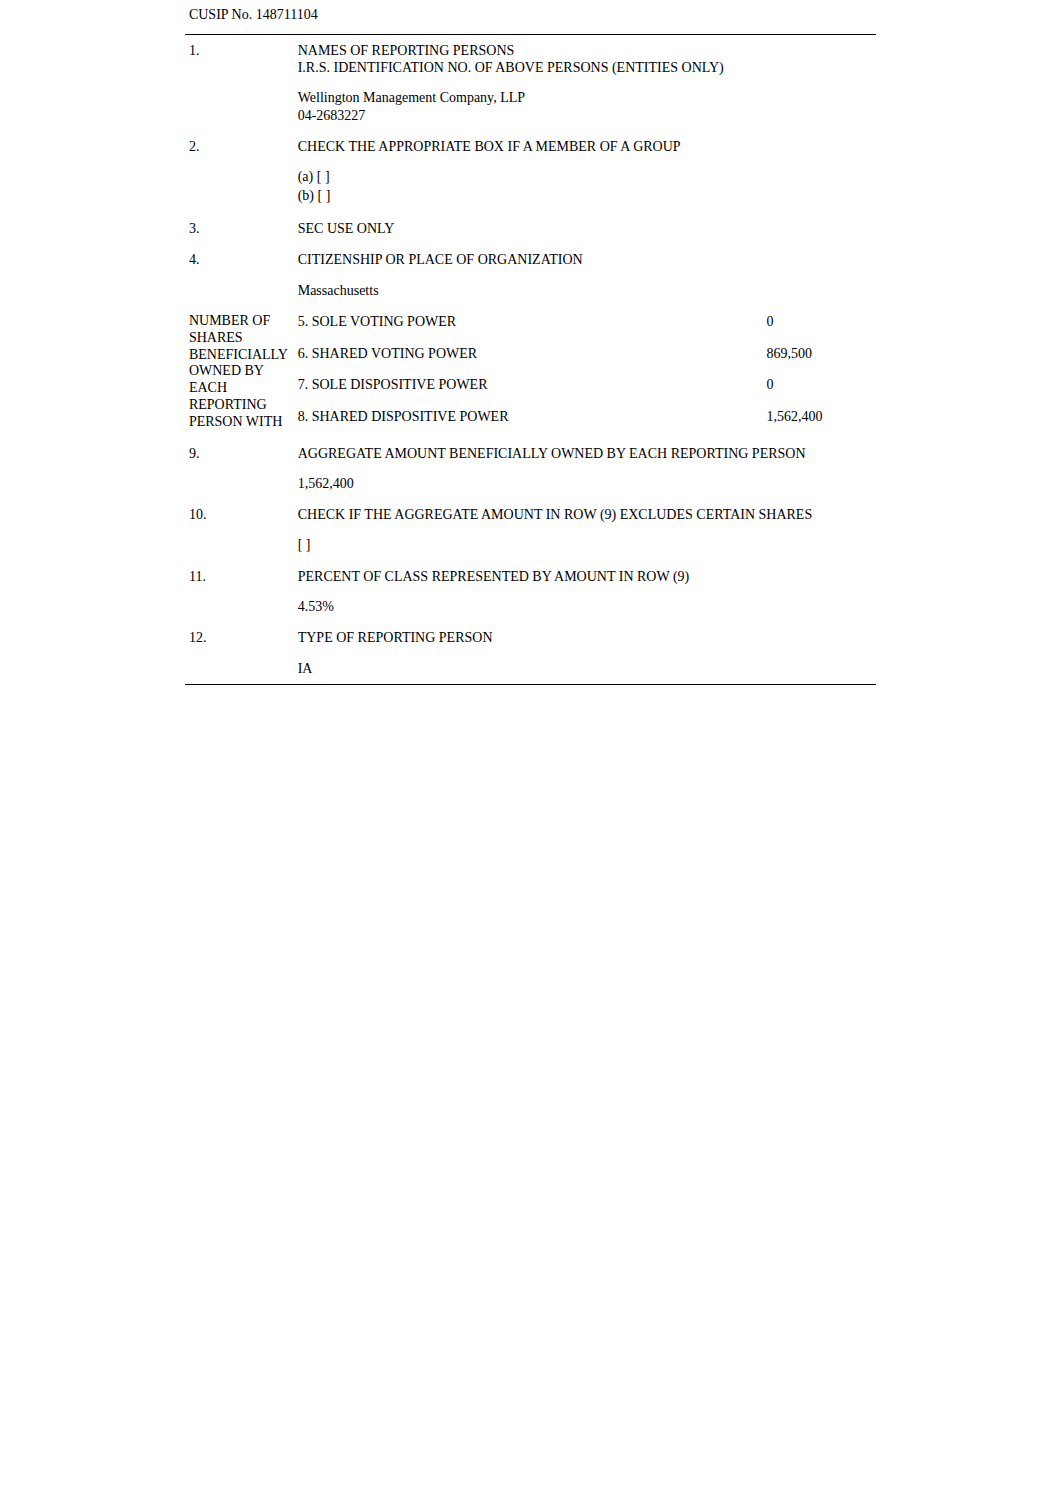CUSIP No. 148711104
| 1. | NAMES OF REPORTING PERSONS I.R.S. IDENTIFICATION NO. OF ABOVE PERSONS (ENTITIES ONLY) Wellington Management Company, LLP 04-2683227 |
| 2. | CHECK THE APPROPRIATE BOX IF A MEMBER OF A GROUP (a) [ ] (b) [ ] |
| 3. | SEC USE ONLY |
| 4. | CITIZENSHIP OR PLACE OF ORGANIZATION Massachusetts |
| NUMBER OF SHARES BENEFICIALLY OWNED BY EACH REPORTING PERSON WITH | / 5. SOLE VOTING POWER / 0 / / 6. SHARED VOTING POWER / 869,500 / / 7. SOLE DISPOSITIVE POWER / 0 / / 8. SHARED DISPOSITIVE POWER / 1,562,400 / |
| 9. | AGGREGATE AMOUNT BENEFICIALLY OWNED BY EACH REPORTING PERSON 1,562,400 |
| 10. | CHECK IF THE AGGREGATE AMOUNT IN ROW (9) EXCLUDES CERTAIN SHARES [ ] |
| 11. | PERCENT OF CLASS REPRESENTED BY AMOUNT IN ROW (9) 4.53% |
| 12. | TYPE OF REPORTING PERSON IA |